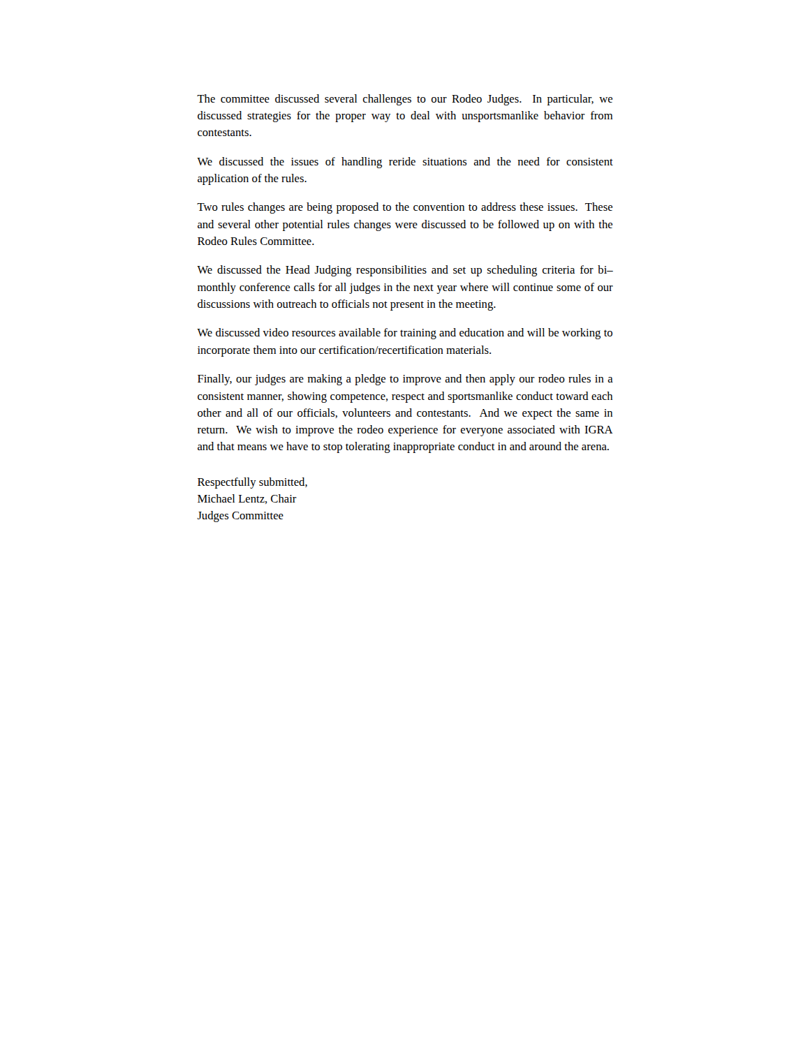The committee discussed several challenges to our Rodeo Judges. In particular, we discussed strategies for the proper way to deal with unsportsmanlike behavior from contestants.
We discussed the issues of handling reride situations and the need for consistent application of the rules.
Two rules changes are being proposed to the convention to address these issues. These and several other potential rules changes were discussed to be followed up on with the Rodeo Rules Committee.
We discussed the Head Judging responsibilities and set up scheduling criteria for bi–monthly conference calls for all judges in the next year where will continue some of our discussions with outreach to officials not present in the meeting.
We discussed video resources available for training and education and will be working to incorporate them into our certification/recertification materials.
Finally, our judges are making a pledge to improve and then apply our rodeo rules in a consistent manner, showing competence, respect and sportsmanlike conduct toward each other and all of our officials, volunteers and contestants. And we expect the same in return. We wish to improve the rodeo experience for everyone associated with IGRA and that means we have to stop tolerating inappropriate conduct in and around the arena.
Respectfully submitted, Michael Lentz, Chair Judges Committee